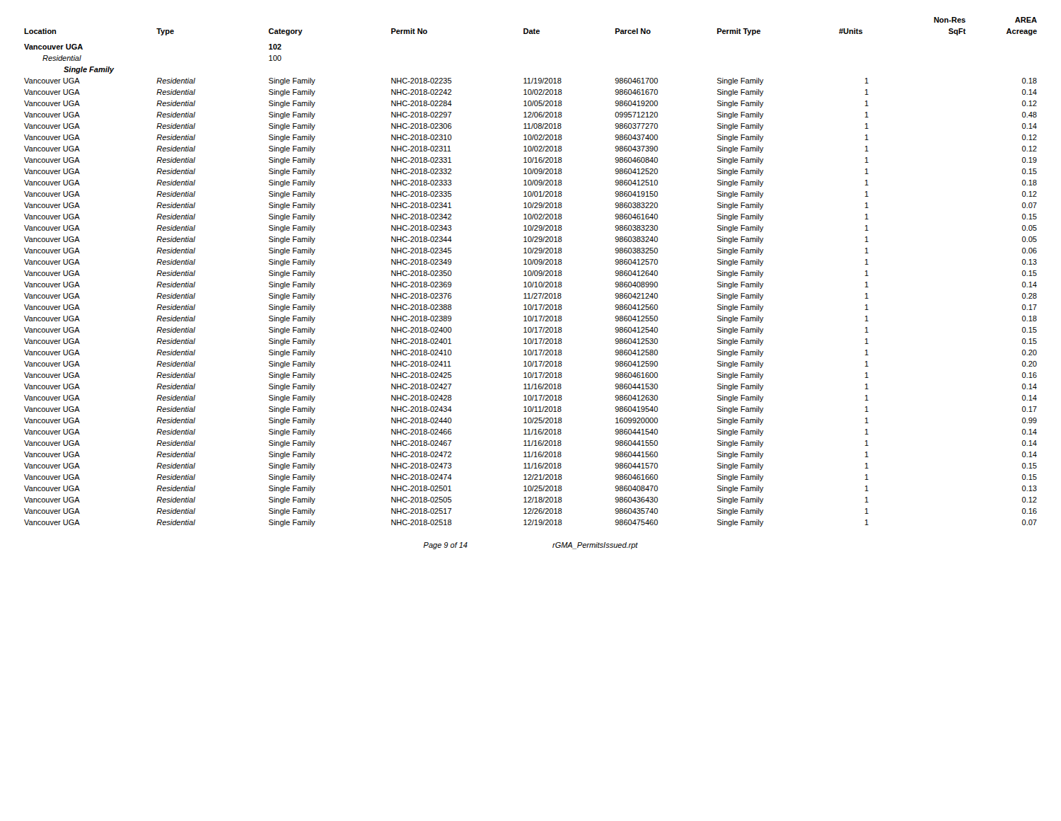| | | | | | | | | Non-Res | AREA |
| --- | --- | --- | --- | --- | --- | --- | --- | --- | --- |
| Location | Type | Category | Permit No | Date | Parcel No | Permit Type | #Units | SqFt | Acreage |
| Vancouver UGA | | 102 | |
| Residential | | 100 | |
| Single Family |
| Vancouver UGA | Residential | Single Family | NHC-2018-02235 | 11/19/2018 | 9860461700 | Single Family | 1 | | 0.18 |
| Vancouver UGA | Residential | Single Family | NHC-2018-02242 | 10/02/2018 | 9860461670 | Single Family | 1 | | 0.14 |
| Vancouver UGA | Residential | Single Family | NHC-2018-02284 | 10/05/2018 | 9860419200 | Single Family | 1 | | 0.12 |
| Vancouver UGA | Residential | Single Family | NHC-2018-02297 | 12/06/2018 | 0995712120 | Single Family | 1 | | 0.48 |
| Vancouver UGA | Residential | Single Family | NHC-2018-02306 | 11/08/2018 | 9860377270 | Single Family | 1 | | 0.14 |
| Vancouver UGA | Residential | Single Family | NHC-2018-02310 | 10/02/2018 | 9860437400 | Single Family | 1 | | 0.12 |
| Vancouver UGA | Residential | Single Family | NHC-2018-02311 | 10/02/2018 | 9860437390 | Single Family | 1 | | 0.12 |
| Vancouver UGA | Residential | Single Family | NHC-2018-02331 | 10/16/2018 | 9860460840 | Single Family | 1 | | 0.19 |
| Vancouver UGA | Residential | Single Family | NHC-2018-02332 | 10/09/2018 | 9860412520 | Single Family | 1 | | 0.15 |
| Vancouver UGA | Residential | Single Family | NHC-2018-02333 | 10/09/2018 | 9860412510 | Single Family | 1 | | 0.18 |
| Vancouver UGA | Residential | Single Family | NHC-2018-02335 | 10/01/2018 | 9860419150 | Single Family | 1 | | 0.12 |
| Vancouver UGA | Residential | Single Family | NHC-2018-02341 | 10/29/2018 | 9860383220 | Single Family | 1 | | 0.07 |
| Vancouver UGA | Residential | Single Family | NHC-2018-02342 | 10/02/2018 | 9860461640 | Single Family | 1 | | 0.15 |
| Vancouver UGA | Residential | Single Family | NHC-2018-02343 | 10/29/2018 | 9860383230 | Single Family | 1 | | 0.05 |
| Vancouver UGA | Residential | Single Family | NHC-2018-02344 | 10/29/2018 | 9860383240 | Single Family | 1 | | 0.05 |
| Vancouver UGA | Residential | Single Family | NHC-2018-02345 | 10/29/2018 | 9860383250 | Single Family | 1 | | 0.06 |
| Vancouver UGA | Residential | Single Family | NHC-2018-02349 | 10/09/2018 | 9860412570 | Single Family | 1 | | 0.13 |
| Vancouver UGA | Residential | Single Family | NHC-2018-02350 | 10/09/2018 | 9860412640 | Single Family | 1 | | 0.15 |
| Vancouver UGA | Residential | Single Family | NHC-2018-02369 | 10/10/2018 | 9860408990 | Single Family | 1 | | 0.14 |
| Vancouver UGA | Residential | Single Family | NHC-2018-02376 | 11/27/2018 | 9860421240 | Single Family | 1 | | 0.28 |
| Vancouver UGA | Residential | Single Family | NHC-2018-02388 | 10/17/2018 | 9860412560 | Single Family | 1 | | 0.17 |
| Vancouver UGA | Residential | Single Family | NHC-2018-02389 | 10/17/2018 | 9860412550 | Single Family | 1 | | 0.18 |
| Vancouver UGA | Residential | Single Family | NHC-2018-02400 | 10/17/2018 | 9860412540 | Single Family | 1 | | 0.15 |
| Vancouver UGA | Residential | Single Family | NHC-2018-02401 | 10/17/2018 | 9860412530 | Single Family | 1 | | 0.15 |
| Vancouver UGA | Residential | Single Family | NHC-2018-02410 | 10/17/2018 | 9860412580 | Single Family | 1 | | 0.20 |
| Vancouver UGA | Residential | Single Family | NHC-2018-02411 | 10/17/2018 | 9860412590 | Single Family | 1 | | 0.20 |
| Vancouver UGA | Residential | Single Family | NHC-2018-02425 | 10/17/2018 | 9860461600 | Single Family | 1 | | 0.16 |
| Vancouver UGA | Residential | Single Family | NHC-2018-02427 | 11/16/2018 | 9860441530 | Single Family | 1 | | 0.14 |
| Vancouver UGA | Residential | Single Family | NHC-2018-02428 | 10/17/2018 | 9860412630 | Single Family | 1 | | 0.14 |
| Vancouver UGA | Residential | Single Family | NHC-2018-02434 | 10/11/2018 | 9860419540 | Single Family | 1 | | 0.17 |
| Vancouver UGA | Residential | Single Family | NHC-2018-02440 | 10/25/2018 | 1609920000 | Single Family | 1 | | 0.99 |
| Vancouver UGA | Residential | Single Family | NHC-2018-02466 | 11/16/2018 | 9860441540 | Single Family | 1 | | 0.14 |
| Vancouver UGA | Residential | Single Family | NHC-2018-02467 | 11/16/2018 | 9860441550 | Single Family | 1 | | 0.14 |
| Vancouver UGA | Residential | Single Family | NHC-2018-02472 | 11/16/2018 | 9860441560 | Single Family | 1 | | 0.14 |
| Vancouver UGA | Residential | Single Family | NHC-2018-02473 | 11/16/2018 | 9860441570 | Single Family | 1 | | 0.15 |
| Vancouver UGA | Residential | Single Family | NHC-2018-02474 | 12/21/2018 | 9860461660 | Single Family | 1 | | 0.15 |
| Vancouver UGA | Residential | Single Family | NHC-2018-02501 | 10/25/2018 | 9860408470 | Single Family | 1 | | 0.13 |
| Vancouver UGA | Residential | Single Family | NHC-2018-02505 | 12/18/2018 | 9860436430 | Single Family | 1 | | 0.12 |
| Vancouver UGA | Residential | Single Family | NHC-2018-02517 | 12/26/2018 | 9860435740 | Single Family | 1 | | 0.16 |
| Vancouver UGA | Residential | Single Family | NHC-2018-02518 | 12/19/2018 | 9860475460 | Single Family | 1 | | 0.07 |
Page 9 of 14 rGMA_PermitsIssued.rpt